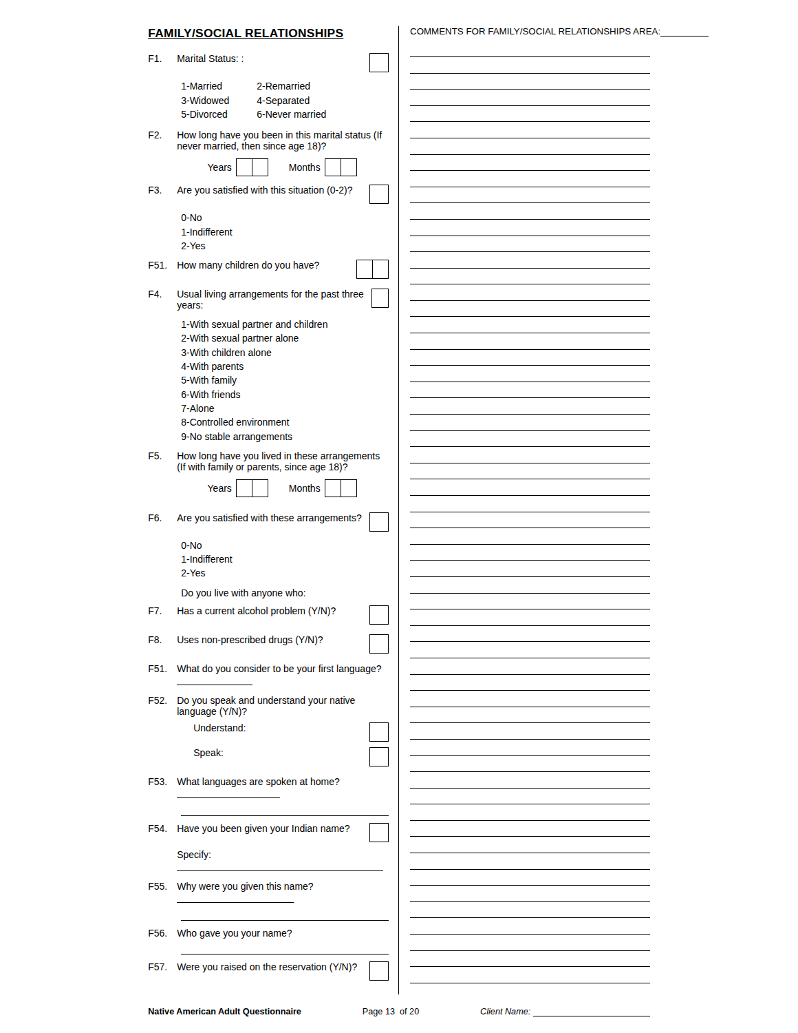FAMILY/SOCIAL RELATIONSHIPS
F1.
Marital Status: :
| 1-Married | 2-Remarried |
| 3-Widowed | 4-Separated |
| 5-Divorced | 6-Never married |
F2.
How long have you been in this marital status (If never married, then since age 18)?
Years Months
F3.
Are you satisfied with this situation (0-2)?
0-No
1-Indifferent
2-Yes
F51.
How many children do you have?
F4.
Usual living arrangements for the past three years:
1-With sexual partner and children
2-With sexual partner alone
3-With children alone
4-With parents
5-With family
6-With friends
7-Alone
8-Controlled environment
9-No stable arrangements
F5.
How long have you lived in these arrangements (If with family or parents, since age 18)?
Years Months
F6.
Are you satisfied with these arrangements?
0-No
1-Indifferent
2-Yes
Do you live with anyone who:
F7.
Has a current alcohol problem (Y/N)?
F8.
Uses non-prescribed drugs (Y/N)?
F51.
What do you consider to be your first language?
F52.
Do you speak and understand your native language (Y/N)?
Understand:
Speak:
F53.
What languages are spoken at home?
F54.
Have you been given your Indian name?
Specify:
F55.
Why were you given this name?
F56.
Who gave you your name?
F57.
Were you raised on the reservation (Y/N)?
COMMENTS FOR FAMILY/SOCIAL RELATIONSHIPS AREA:
Native American Adult Questionnaire
Page 13 of 20
Client Name: